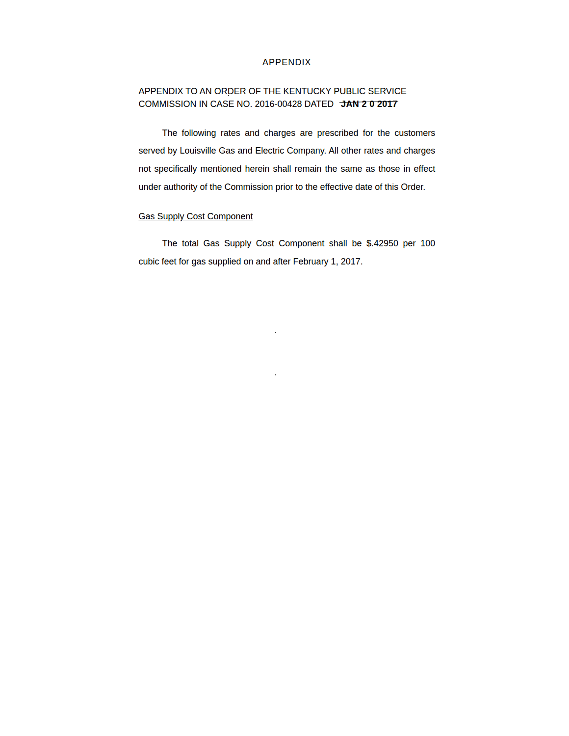APPENDIX
APPENDIX TO AN ORDER OF THE KENTUCKY PUBLIC SERVICE COMMISSION IN CASE NO. 2016-00428 DATED JAN 2 0 2017
The following rates and charges are prescribed for the customers served by Louisville Gas and Electric Company. All other rates and charges not specifically mentioned herein shall remain the same as those in effect under authority of the Commission prior to the effective date of this Order.
Gas Supply Cost Component
The total Gas Supply Cost Component shall be $.42950 per 100 cubic feet for gas supplied on and after February 1, 2017.